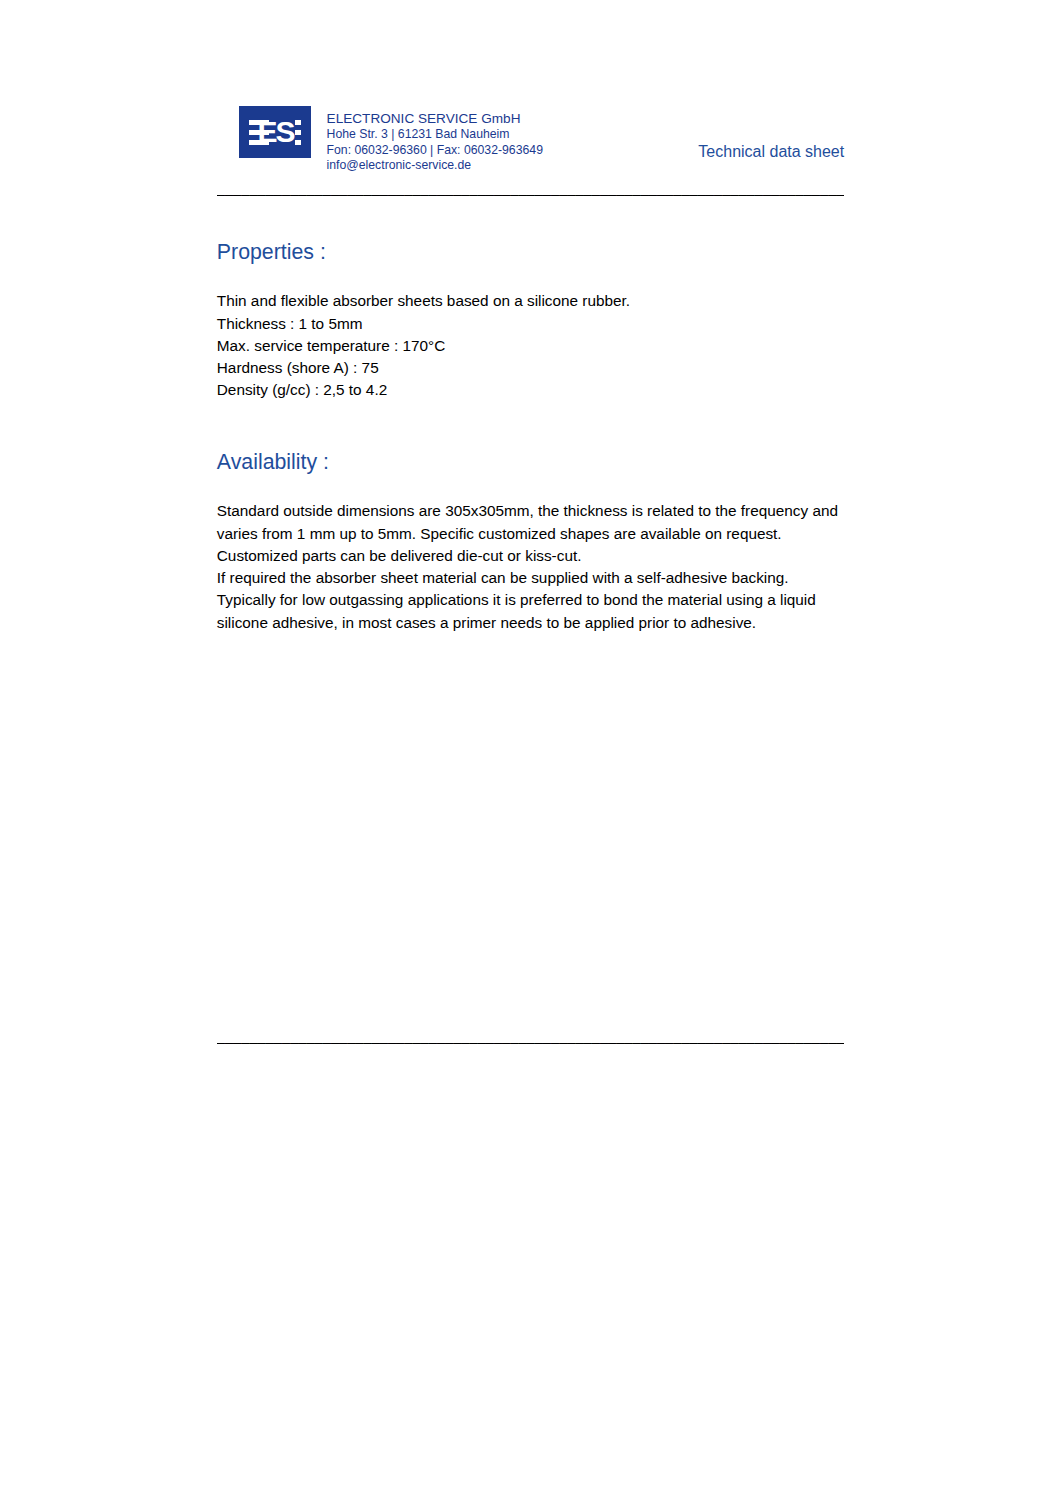ES
ELECTRONIC SERVICE GmbH
Hohe Str. 3 | 61231 Bad Nauheim
Fon: 06032-96360 | Fax: 06032-963649
info@electronic-service.de
Technical data sheet
______________________________________________________________________________
Properties :
Thin and flexible absorber sheets based on a silicone rubber.
Thickness : 1 to 5mm
Max. service temperature : 170°C
Hardness (shore A) : 75
Density (g/cc) : 2,5 to 4.2
Availability :
Standard outside dimensions are 305x305mm, the thickness is related to the frequency and varies from 1 mm up to 5mm. Specific customized shapes are available on request. Customized parts can be delivered die-cut or kiss-cut.
If required the absorber sheet material can be supplied with a self-adhesive backing.
Typically for low outgassing applications it is preferred to bond the material using a liquid silicone adhesive, in most cases a primer needs to be applied prior to adhesive.
______________________________________________________________________________